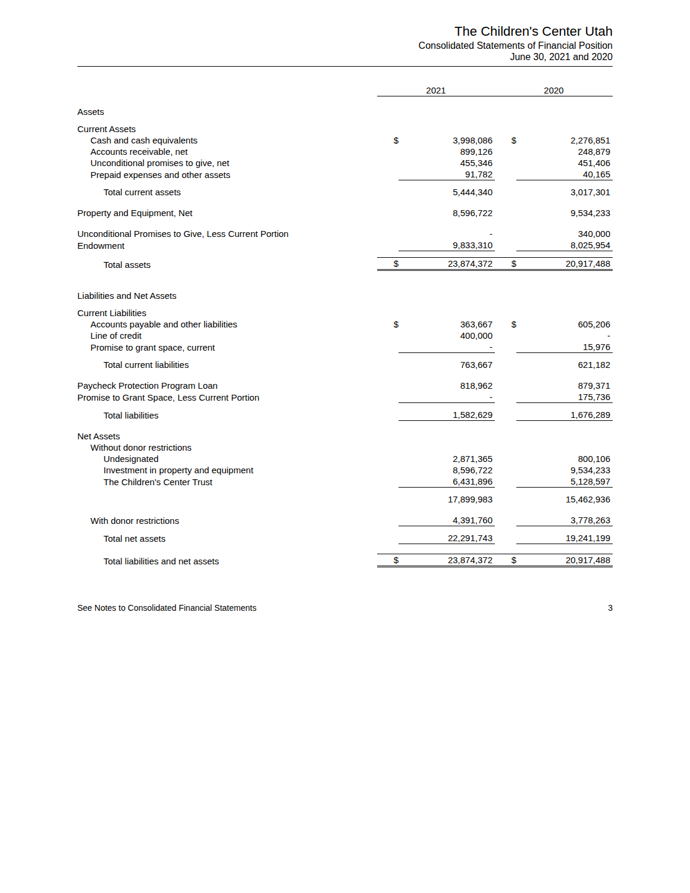The Children's Center Utah
Consolidated Statements of Financial Position
June 30, 2021 and 2020
| | 2021 | 2020 |
| Assets | | | | |
| Current Assets | | | | |
| Cash and cash equivalents | $ | 3,998,086 | $ | 2,276,851 |
| Accounts receivable, net | | 899,126 | | 248,879 |
| Unconditional promises to give, net | | 455,346 | | 451,406 |
| Prepaid expenses and other assets | | 91,782 | | 40,165 |
| Total current assets | | 5,444,340 | | 3,017,301 |
| Property and Equipment, Net | | 8,596,722 | | 9,534,233 |
| Unconditional Promises to Give, Less Current Portion | | - | | 340,000 |
| Endowment | | 9,833,310 | | 8,025,954 |
| Total assets | $ | 23,874,372 | $ | 20,917,488 |
| Liabilities and Net Assets | | | | |
| Current Liabilities | | | | |
| Accounts payable and other liabilities | $ | 363,667 | $ | 605,206 |
| Line of credit | | 400,000 | | - |
| Promise to grant space, current | | - | | 15,976 |
| Total current liabilities | | 763,667 | | 621,182 |
| Paycheck Protection Program Loan | | 818,962 | | 879,371 |
| Promise to Grant Space, Less Current Portion | | - | | 175,736 |
| Total liabilities | | 1,582,629 | | 1,676,289 |
| Net Assets | | | | |
| Without donor restrictions | | | | |
| Undesignated | | 2,871,365 | | 800,106 |
| Investment in property and equipment | | 8,596,722 | | 9,534,233 |
| The Children's Center Trust | | 6,431,896 | | 5,128,597 |
| | | 17,899,983 | | 15,462,936 |
| With donor restrictions | | 4,391,760 | | 3,778,263 |
| Total net assets | | 22,291,743 | | 19,241,199 |
| Total liabilities and net assets | $ | 23,874,372 | $ | 20,917,488 |
See Notes to Consolidated Financial Statements
3